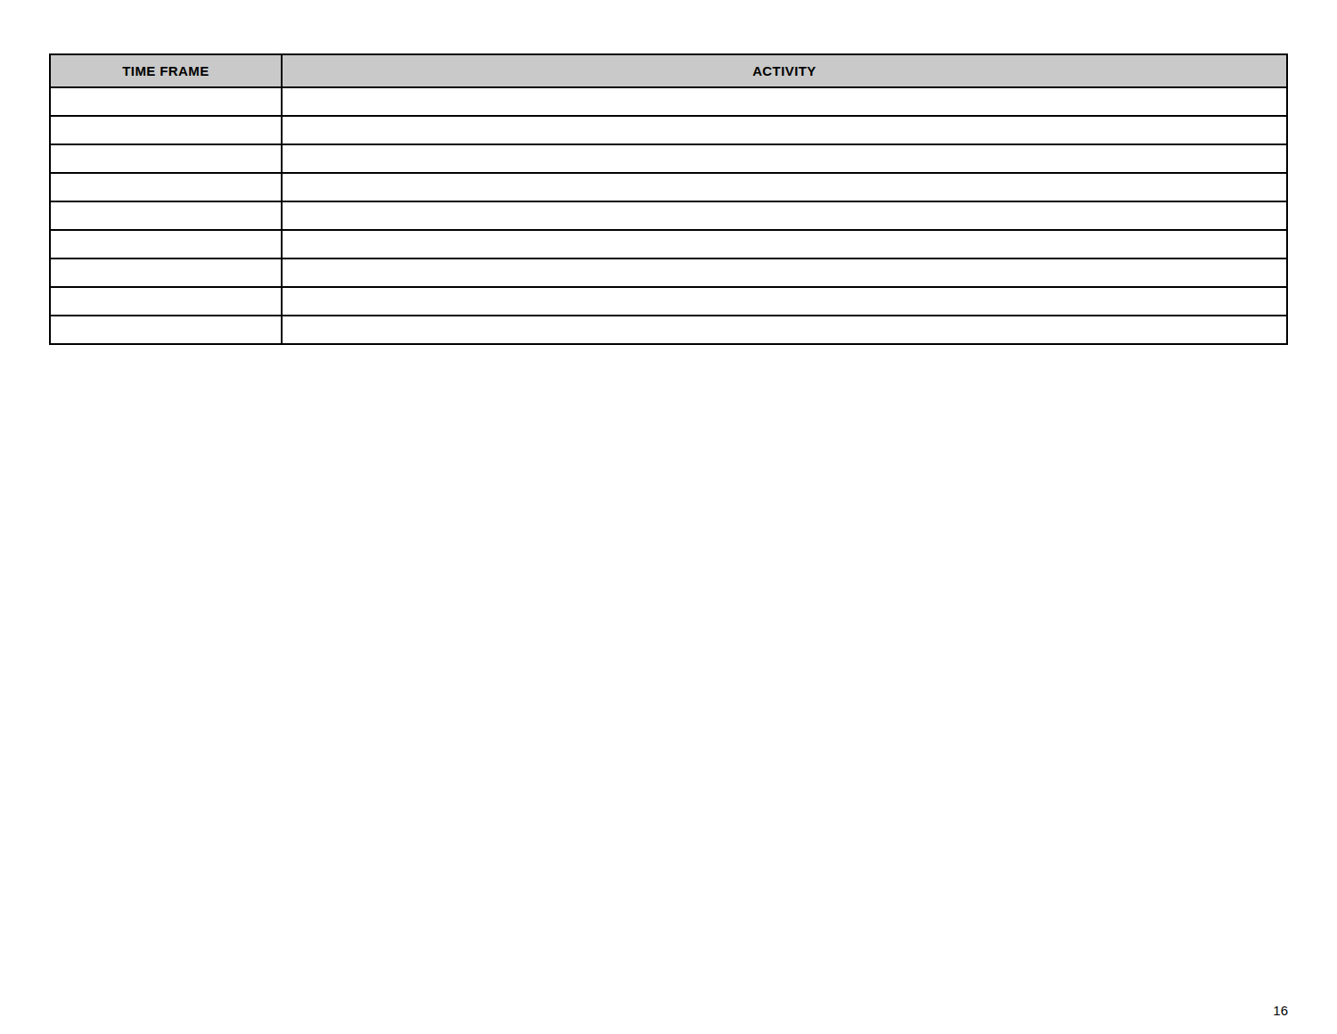| TIME FRAME | ACTIVITY |
| --- | --- |
16